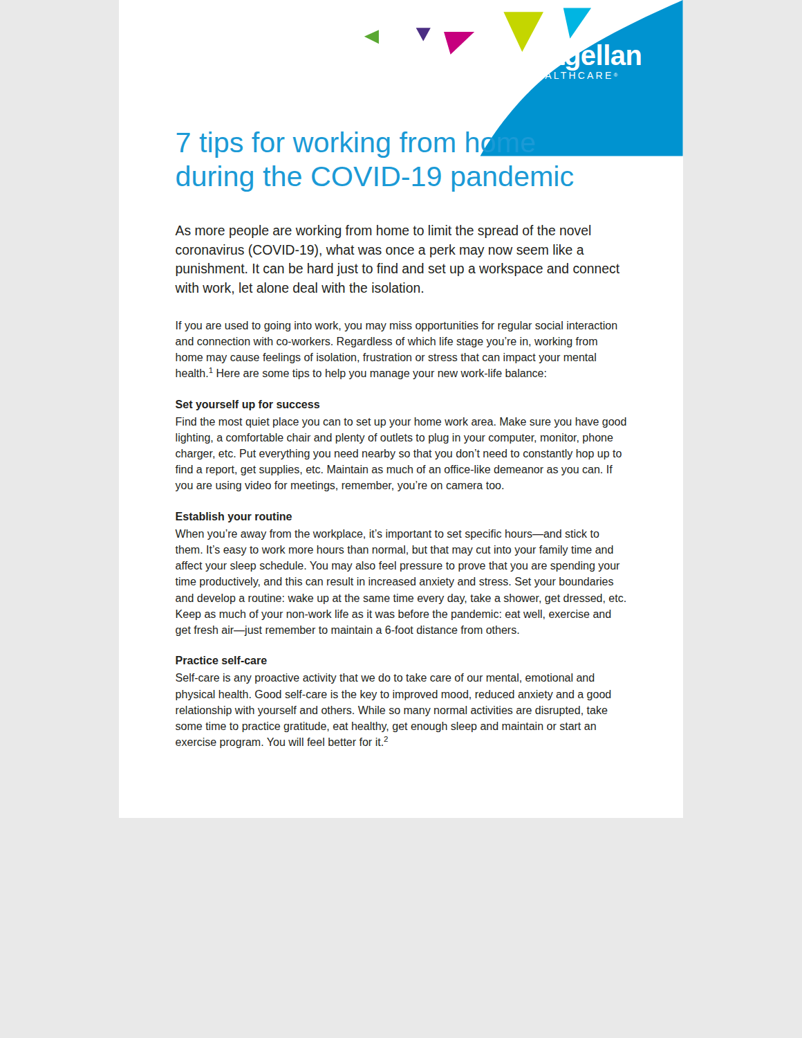Magellan HEALTHCARE®
7 tips for working from home during the COVID-19 pandemic
As more people are working from home to limit the spread of the novel coronavirus (COVID-19), what was once a perk may now seem like a punishment. It can be hard just to find and set up a workspace and connect with work, let alone deal with the isolation.
If you are used to going into work, you may miss opportunities for regular social interaction and connection with co-workers. Regardless of which life stage you’re in, working from home may cause feelings of isolation, frustration or stress that can impact your mental health.1 Here are some tips to help you manage your new work-life balance:
Set yourself up for success
Find the most quiet place you can to set up your home work area. Make sure you have good lighting, a comfortable chair and plenty of outlets to plug in your computer, monitor, phone charger, etc. Put everything you need nearby so that you don’t need to constantly hop up to find a report, get supplies, etc. Maintain as much of an office-like demeanor as you can. If you are using video for meetings, remember, you’re on camera too.
Establish your routine
When you’re away from the workplace, it’s important to set specific hours—and stick to them. It’s easy to work more hours than normal, but that may cut into your family time and affect your sleep schedule. You may also feel pressure to prove that you are spending your time productively, and this can result in increased anxiety and stress. Set your boundaries and develop a routine: wake up at the same time every day, take a shower, get dressed, etc. Keep as much of your non-work life as it was before the pandemic: eat well, exercise and get fresh air—just remember to maintain a 6-foot distance from others.
Practice self-care
Self-care is any proactive activity that we do to take care of our mental, emotional and physical health. Good self-care is the key to improved mood, reduced anxiety and a good relationship with yourself and others. While so many normal activities are disrupted, take some time to practice gratitude, eat healthy, get enough sleep and maintain or start an exercise program. You will feel better for it.2